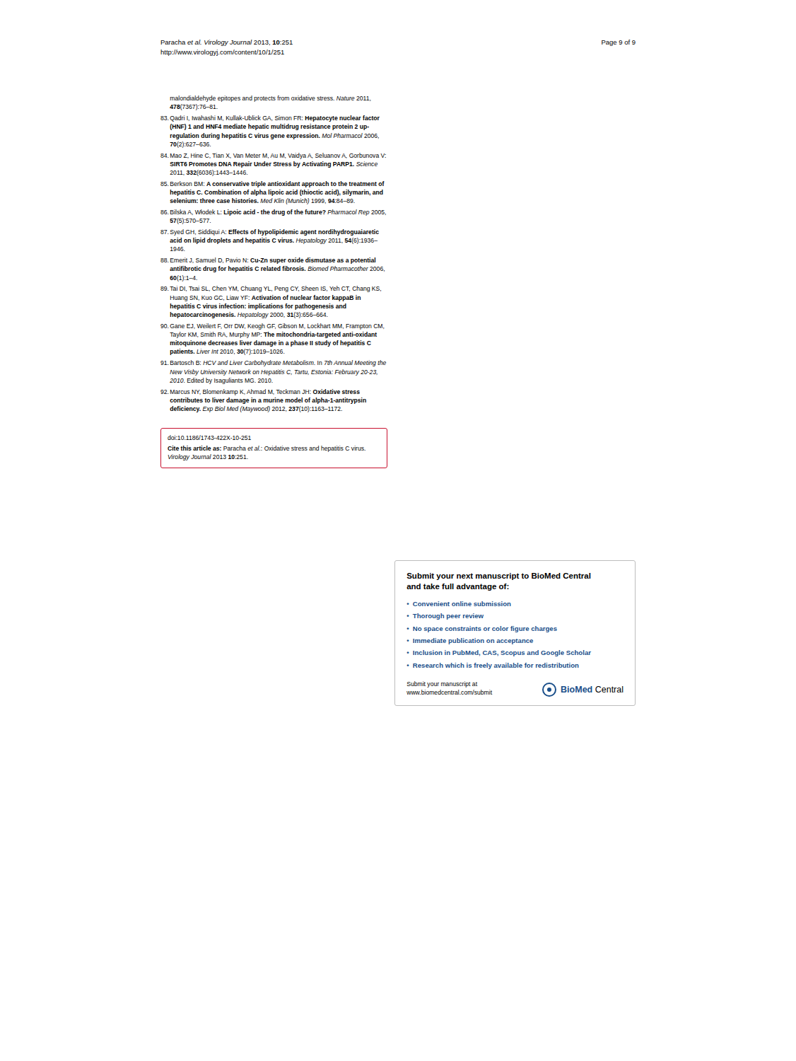Paracha et al. Virology Journal 2013, 10:251
http://www.virologyj.com/content/10/1/251
Page 9 of 9
malondialdehyde epitopes and protects from oxidative stress. Nature 2011, 478(7367):76–81.
83. Qadri I, Iwahashi M, Kullak-Ublick GA, Simon FR: Hepatocyte nuclear factor (HNF) 1 and HNF4 mediate hepatic multidrug resistance protein 2 up-regulation during hepatitis C virus gene expression. Mol Pharmacol 2006, 70(2):627–636.
84. Mao Z, Hine C, Tian X, Van Meter M, Au M, Vaidya A, Seluanov A, Gorbunova V: SIRT6 Promotes DNA Repair Under Stress by Activating PARP1. Science 2011, 332(6036):1443–1446.
85. Berkson BM: A conservative triple antioxidant approach to the treatment of hepatitis C. Combination of alpha lipoic acid (thioctic acid), silymarin, and selenium: three case histories. Med Klin (Munich) 1999, 94:84–89.
86. Bilska A, Włodek L: Lipoic acid - the drug of the future? Pharmacol Rep 2005, 57(5):570–577.
87. Syed GH, Siddiqui A: Effects of hypolipidemic agent nordihydroguaiaretic acid on lipid droplets and hepatitis C virus. Hepatology 2011, 54(6):1936–1946.
88. Emerit J, Samuel D, Pavio N: Cu-Zn super oxide dismutase as a potential antifibrotic drug for hepatitis C related fibrosis. Biomed Pharmacother 2006, 60(1):1–4.
89. Tai DI, Tsai SL, Chen YM, Chuang YL, Peng CY, Sheen IS, Yeh CT, Chang KS, Huang SN, Kuo GC, Liaw YF: Activation of nuclear factor kappaB in hepatitis C virus infection: implications for pathogenesis and hepatocarcinogenesis. Hepatology 2000, 31(3):656–664.
90. Gane EJ, Weilert F, Orr DW, Keogh GF, Gibson M, Lockhart MM, Frampton CM, Taylor KM, Smith RA, Murphy MP: The mitochondria-targeted anti-oxidant mitoquinone decreases liver damage in a phase II study of hepatitis C patients. Liver Int 2010, 30(7):1019–1026.
91. Bartosch B: HCV and Liver Carbohydrate Metabolism. In 7th Annual Meeting the New Visby University Network on Hepatitis C, Tartu, Estonia: February 20-23, 2010. Edited by Isaguliants MG. 2010.
92. Marcus NY, Blomenkamp K, Ahmad M, Teckman JH: Oxidative stress contributes to liver damage in a murine model of alpha-1-antitrypsin deficiency. Exp Biol Med (Maywood) 2012, 237(10):1163–1172.
doi:10.1186/1743-422X-10-251
Cite this article as: Paracha et al.: Oxidative stress and hepatitis C virus. Virology Journal 2013 10:251.
Submit your next manuscript to BioMed Central
and take full advantage of:
Convenient online submission
Thorough peer review
No space constraints or color figure charges
Immediate publication on acceptance
Inclusion in PubMed, CAS, Scopus and Google Scholar
Research which is freely available for redistribution
Submit your manuscript at
www.biomedcentral.com/submit
BioMed Central